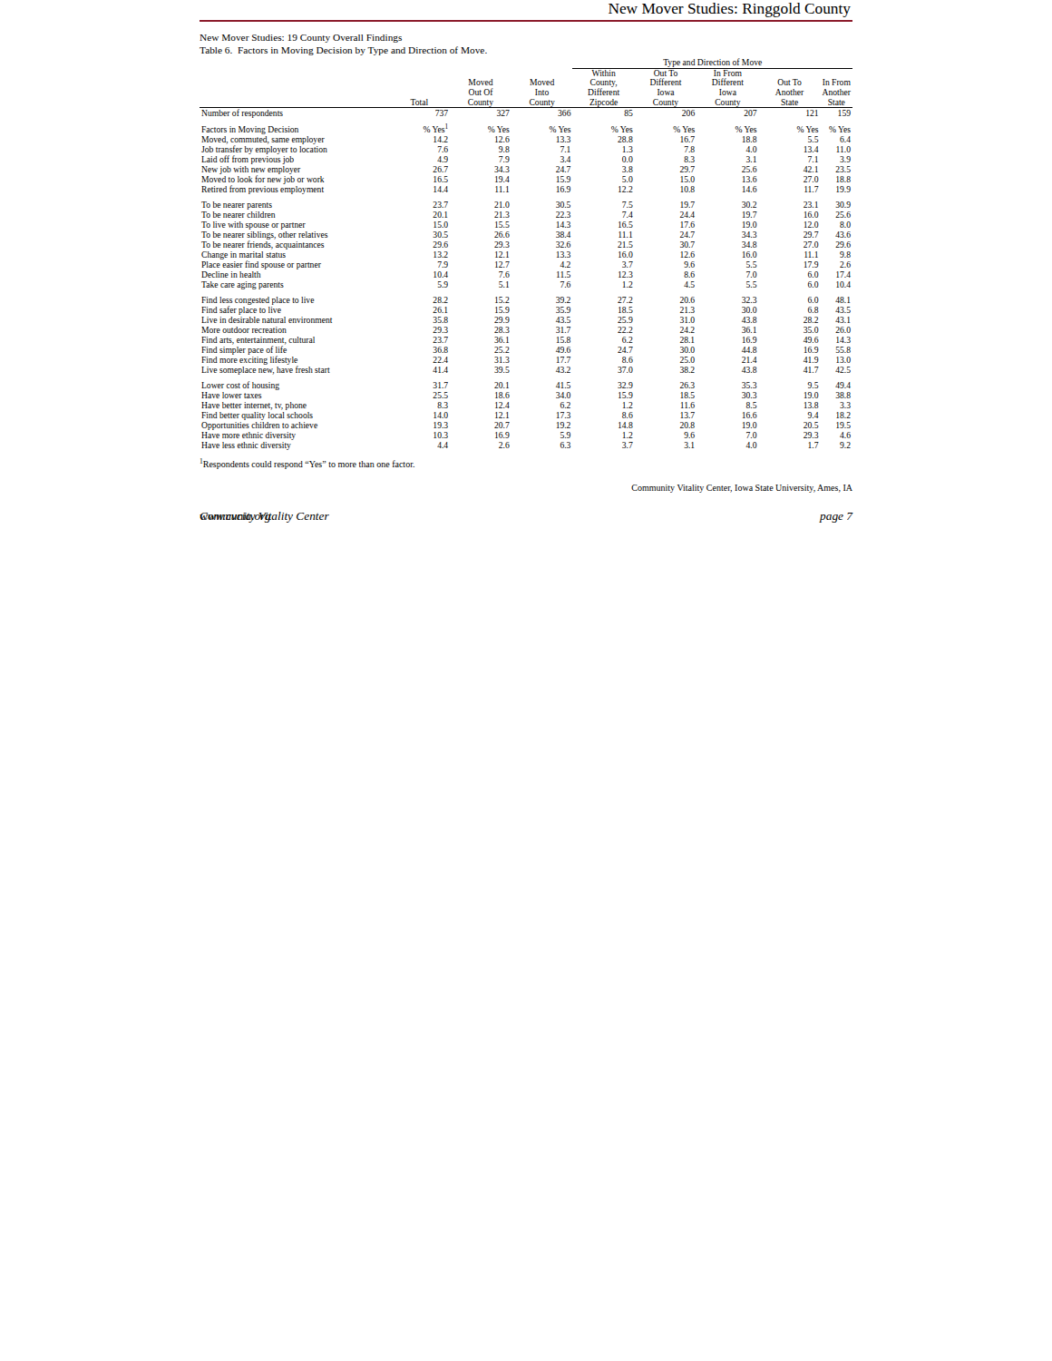New Mover Studies: Ringgold County
New Mover Studies: 19 County Overall Findings Table 6. Factors in Moving Decision by Type and Direction of Move.
| | | | | Type and Direction of Move |
| --- | --- | --- | --- | --- |
| | | Moved | Moved | Within County, | Out To Different | In From Different | Out To | In From |
| | | Out Of | Into | Different | Iowa | Iowa | Another | Another |
| | Total | County | County | Zipcode | County | County | State | State |
| Number of respondents | 737 | 327 | 366 | 85 | 206 | 207 | 121 | 159 |
| Factors in Moving Decision | % Yes 1 | % Yes | % Yes | % Yes | % Yes | % Yes | % Yes | % Yes |
| Moved, commuted, same employer | 14.2 | 12.6 | 13.3 | 28.8 | 16.7 | 18.8 | 5.5 | 6.4 |
| Job transfer by employer to location | 7.6 | 9.8 | 7.1 | 1.3 | 7.8 | 4.0 | 13.4 | 11.0 |
| Laid off from previous job | 4.9 | 7.9 | 3.4 | 0.0 | 8.3 | 3.1 | 7.1 | 3.9 |
| New job with new employer | 26.7 | 34.3 | 24.7 | 3.8 | 29.7 | 25.6 | 42.1 | 23.5 |
| Moved to look for new job or work | 16.5 | 19.4 | 15.9 | 5.0 | 15.0 | 13.6 | 27.0 | 18.8 |
| Retired from previous employment | 14.4 | 11.1 | 16.9 | 12.2 | 10.8 | 14.6 | 11.7 | 19.9 |
| To be nearer parents | 23.7 | 21.0 | 30.5 | 7.5 | 19.7 | 30.2 | 23.1 | 30.9 |
| To be nearer children | 20.1 | 21.3 | 22.3 | 7.4 | 24.4 | 19.7 | 16.0 | 25.6 |
| To live with spouse or partner | 15.0 | 15.5 | 14.3 | 16.5 | 17.6 | 19.0 | 12.0 | 8.0 |
| To be nearer siblings, other relatives | 30.5 | 26.6 | 38.4 | 11.1 | 24.7 | 34.3 | 29.7 | 43.6 |
| To be nearer friends, acquaintances | 29.6 | 29.3 | 32.6 | 21.5 | 30.7 | 34.8 | 27.0 | 29.6 |
| Change in marital status | 13.2 | 12.1 | 13.3 | 16.0 | 12.6 | 16.0 | 11.1 | 9.8 |
| Place easier find spouse or partner | 7.9 | 12.7 | 4.2 | 3.7 | 9.6 | 5.5 | 17.9 | 2.6 |
| Decline in health | 10.4 | 7.6 | 11.5 | 12.3 | 8.6 | 7.0 | 6.0 | 17.4 |
| Take care aging parents | 5.9 | 5.1 | 7.6 | 1.2 | 4.5 | 5.5 | 6.0 | 10.4 |
| Find less congested place to live | 28.2 | 15.2 | 39.2 | 27.2 | 20.6 | 32.3 | 6.0 | 48.1 |
| Find safer place to live | 26.1 | 15.9 | 35.9 | 18.5 | 21.3 | 30.0 | 6.8 | 43.5 |
| Live in desirable natural environment | 35.8 | 29.9 | 43.5 | 25.9 | 31.0 | 43.8 | 28.2 | 43.1 |
| More outdoor recreation | 29.3 | 28.3 | 31.7 | 22.2 | 24.2 | 36.1 | 35.0 | 26.0 |
| Find arts, entertainment, cultural | 23.7 | 36.1 | 15.8 | 6.2 | 28.1 | 16.9 | 49.6 | 14.3 |
| Find simpler pace of life | 36.8 | 25.2 | 49.6 | 24.7 | 30.0 | 44.8 | 16.9 | 55.8 |
| Find more exciting lifestyle | 22.4 | 31.3 | 17.7 | 8.6 | 25.0 | 21.4 | 41.9 | 13.0 |
| Live someplace new, have fresh start | 41.4 | 39.5 | 43.2 | 37.0 | 38.2 | 43.8 | 41.7 | 42.5 |
| Lower cost of housing | 31.7 | 20.1 | 41.5 | 32.9 | 26.3 | 35.3 | 9.5 | 49.4 |
| Have lower taxes | 25.5 | 18.6 | 34.0 | 15.9 | 18.5 | 30.3 | 19.0 | 38.8 |
| Have better internet, tv, phone | 8.3 | 12.4 | 6.2 | 1.2 | 11.6 | 8.5 | 13.8 | 3.3 |
| Find better quality local schools | 14.0 | 12.1 | 17.3 | 8.6 | 13.7 | 16.6 | 9.4 | 18.2 |
| Opportunities children to achieve | 19.3 | 20.7 | 19.2 | 14.8 | 20.8 | 19.0 | 20.5 | 19.5 |
| Have more ethnic diversity | 10.3 | 16.9 | 5.9 | 1.2 | 9.6 | 7.0 | 29.3 | 4.6 |
| Have less ethnic diversity | 4.4 | 2.6 | 6.3 | 3.7 | 3.1 | 4.0 | 1.7 | 9.2 |
1Respondents could respond “Yes” to more than one factor.
Community Vitality Center, Iowa State University, Ames, IA
www.cvcia.org Community Vitality Center page 7